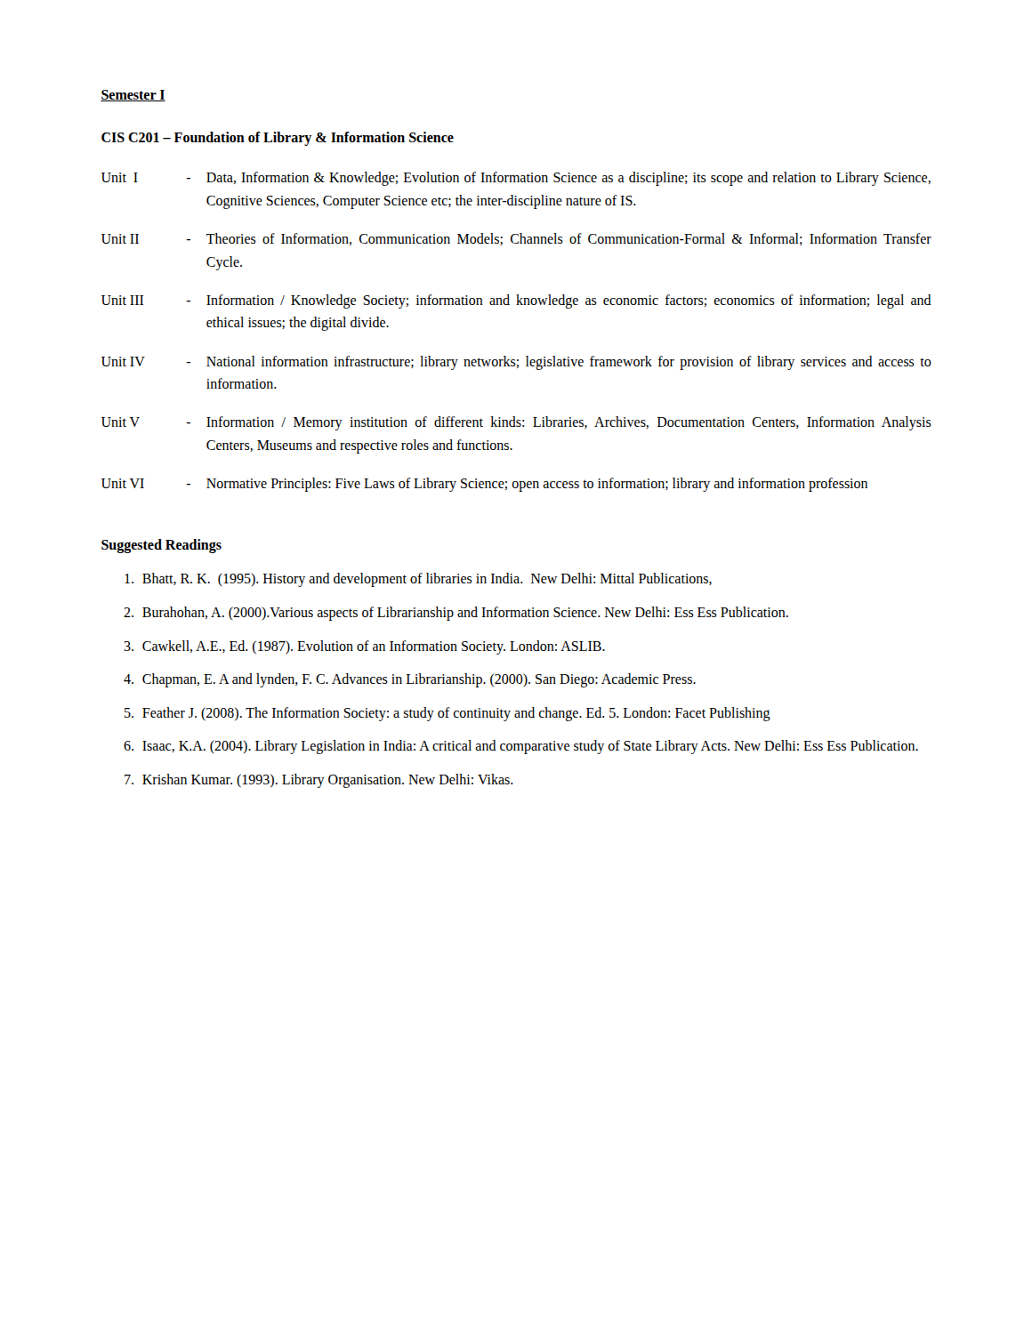Semester I
CIS C201 – Foundation of Library & Information Science
| Unit I | - | Data, Information & Knowledge; Evolution of Information Science as a discipline; its scope and relation to Library Science, Cognitive Sciences, Computer Science etc; the inter-discipline nature of IS. |
| Unit II | - | Theories of Information, Communication Models; Channels of Communication-Formal & Informal; Information Transfer Cycle. |
| Unit III | - | Information / Knowledge Society; information and knowledge as economic factors; economics of information; legal and ethical issues; the digital divide. |
| Unit IV | - | National information infrastructure; library networks; legislative framework for provision of library services and access to information. |
| Unit V | - | Information / Memory institution of different kinds: Libraries, Archives, Documentation Centers, Information Analysis Centers, Museums and respective roles and functions. |
| Unit VI | - | Normative Principles: Five Laws of Library Science; open access to information; library and information profession |
Suggested Readings
Bhatt, R. K. (1995). History and development of libraries in India. New Delhi: Mittal Publications,
Burahohan, A. (2000).Various aspects of Librarianship and Information Science. New Delhi: Ess Ess Publication.
Cawkell, A.E., Ed. (1987). Evolution of an Information Society. London: ASLIB.
Chapman, E. A and lynden, F. C. Advances in Librarianship. (2000). San Diego: Academic Press.
Feather J. (2008). The Information Society: a study of continuity and change. Ed. 5. London: Facet Publishing
Isaac, K.A. (2004). Library Legislation in India: A critical and comparative study of State Library Acts. New Delhi: Ess Ess Publication.
Krishan Kumar. (1993). Library Organisation. New Delhi: Vikas.